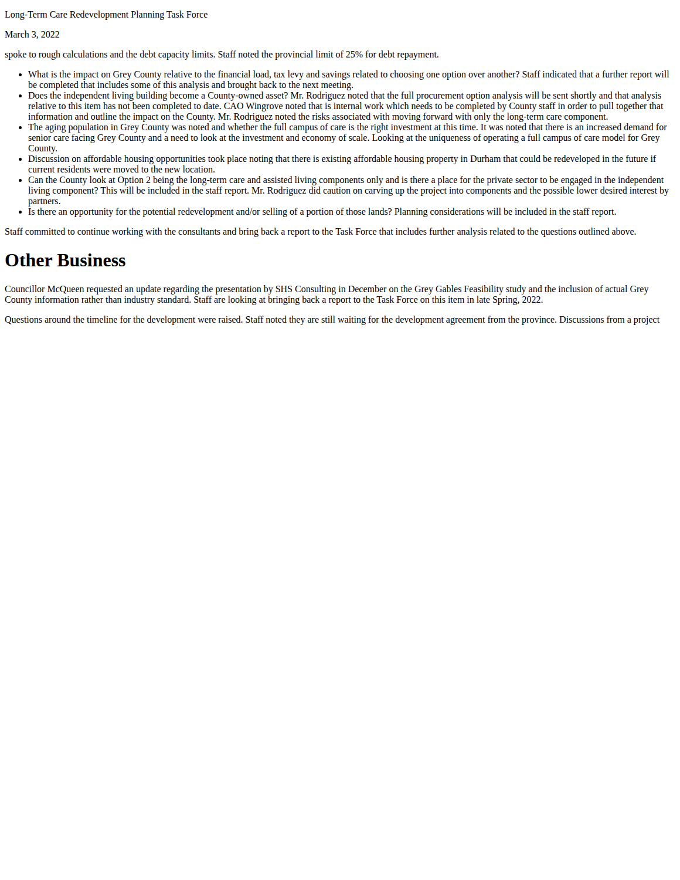Long-Term Care Redevelopment Planning Task Force
March 3, 2022
spoke to rough calculations and the debt capacity limits. Staff noted the provincial limit of 25% for debt repayment.
What is the impact on Grey County relative to the financial load, tax levy and savings related to choosing one option over another? Staff indicated that a further report will be completed that includes some of this analysis and brought back to the next meeting.
Does the independent living building become a County-owned asset? Mr. Rodriguez noted that the full procurement option analysis will be sent shortly and that analysis relative to this item has not been completed to date. CAO Wingrove noted that is internal work which needs to be completed by County staff in order to pull together that information and outline the impact on the County. Mr. Rodriguez noted the risks associated with moving forward with only the long-term care component.
The aging population in Grey County was noted and whether the full campus of care is the right investment at this time. It was noted that there is an increased demand for senior care facing Grey County and a need to look at the investment and economy of scale. Looking at the uniqueness of operating a full campus of care model for Grey County.
Discussion on affordable housing opportunities took place noting that there is existing affordable housing property in Durham that could be redeveloped in the future if current residents were moved to the new location.
Can the County look at Option 2 being the long-term care and assisted living components only and is there a place for the private sector to be engaged in the independent living component? This will be included in the staff report. Mr. Rodriguez did caution on carving up the project into components and the possible lower desired interest by partners.
Is there an opportunity for the potential redevelopment and/or selling of a portion of those lands? Planning considerations will be included in the staff report.
Staff committed to continue working with the consultants and bring back a report to the Task Force that includes further analysis related to the questions outlined above.
Other Business
Councillor McQueen requested an update regarding the presentation by SHS Consulting in December on the Grey Gables Feasibility study and the inclusion of actual Grey County information rather than industry standard. Staff are looking at bringing back a report to the Task Force on this item in late Spring, 2022.
Questions around the timeline for the development were raised. Staff noted they are still waiting for the development agreement from the province. Discussions from a project